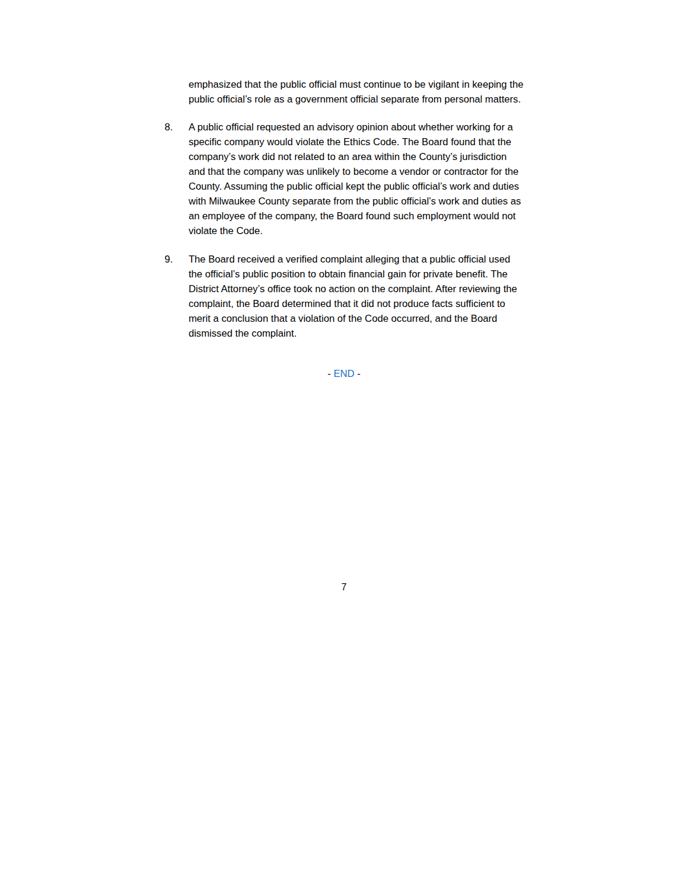emphasized that the public official must continue to be vigilant in keeping the public official’s role as a government official separate from personal matters.
8. A public official requested an advisory opinion about whether working for a specific company would violate the Ethics Code. The Board found that the company’s work did not related to an area within the County’s jurisdiction and that the company was unlikely to become a vendor or contractor for the County. Assuming the public official kept the public official’s work and duties with Milwaukee County separate from the public official’s work and duties as an employee of the company, the Board found such employment would not violate the Code.
9. The Board received a verified complaint alleging that a public official used the official’s public position to obtain financial gain for private benefit. The District Attorney’s office took no action on the complaint. After reviewing the complaint, the Board determined that it did not produce facts sufficient to merit a conclusion that a violation of the Code occurred, and the Board dismissed the complaint.
- END -
7